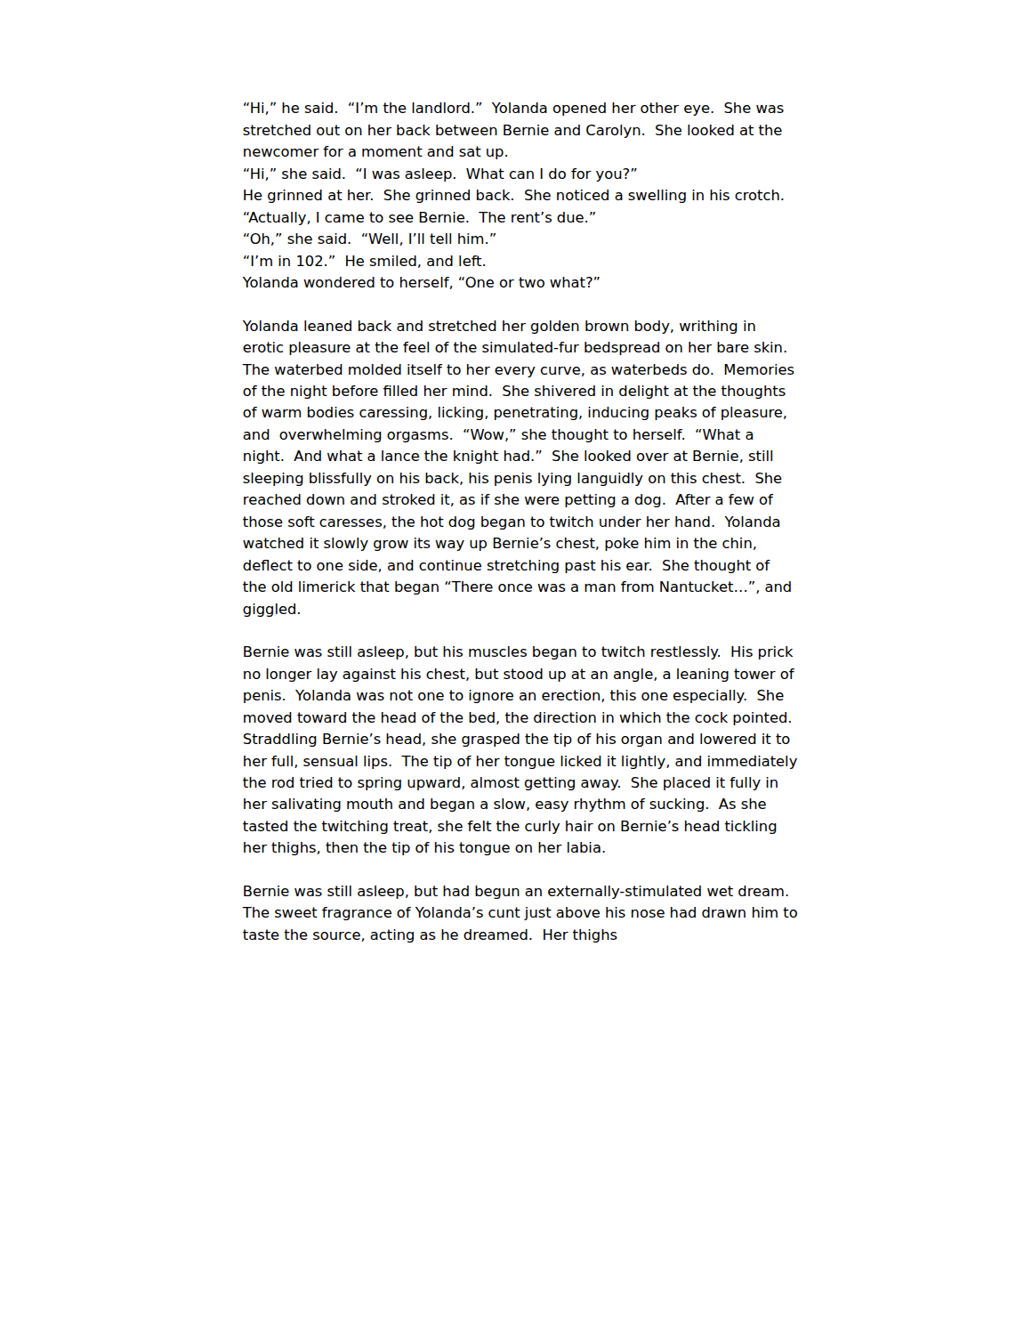“Hi,” he said. “I’m the landlord.” Yolanda opened her other eye. She was stretched out on her back between Bernie and Carolyn. She looked at the newcomer for a moment and sat up.
“Hi,” she said. “I was asleep. What can I do for you?”
He grinned at her. She grinned back. She noticed a swelling in his crotch. “Actually, I came to see Bernie. The rent’s due.”
“Oh,” she said. “Well, I’ll tell him.”
“I’m in 102.” He smiled, and left.
Yolanda wondered to herself, “One or two what?”
Yolanda leaned back and stretched her golden brown body, writhing in erotic pleasure at the feel of the simulated-fur bedspread on her bare skin. The waterbed molded itself to her every curve, as waterbeds do. Memories of the night before filled her mind. She shivered in delight at the thoughts of warm bodies caressing, licking, penetrating, inducing peaks of pleasure, and overwhelming orgasms. “Wow,” she thought to herself. “What a night. And what a lance the knight had.” She looked over at Bernie, still sleeping blissfully on his back, his penis lying languidly on this chest. She reached down and stroked it, as if she were petting a dog. After a few of those soft caresses, the hot dog began to twitch under her hand. Yolanda watched it slowly grow its way up Bernie’s chest, poke him in the chin, deflect to one side, and continue stretching past his ear. She thought of the old limerick that began “There once was a man from Nantucket…”, and giggled.
Bernie was still asleep, but his muscles began to twitch restlessly. His prick no longer lay against his chest, but stood up at an angle, a leaning tower of penis. Yolanda was not one to ignore an erection, this one especially. She moved toward the head of the bed, the direction in which the cock pointed. Straddling Bernie’s head, she grasped the tip of his organ and lowered it to her full, sensual lips. The tip of her tongue licked it lightly, and immediately the rod tried to spring upward, almost getting away. She placed it fully in her salivating mouth and began a slow, easy rhythm of sucking. As she tasted the twitching treat, she felt the curly hair on Bernie’s head tickling her thighs, then the tip of his tongue on her labia.
Bernie was still asleep, but had begun an externally-stimulated wet dream. The sweet fragrance of Yolanda’s cunt just above his nose had drawn him to taste the source, acting as he dreamed. Her thighs